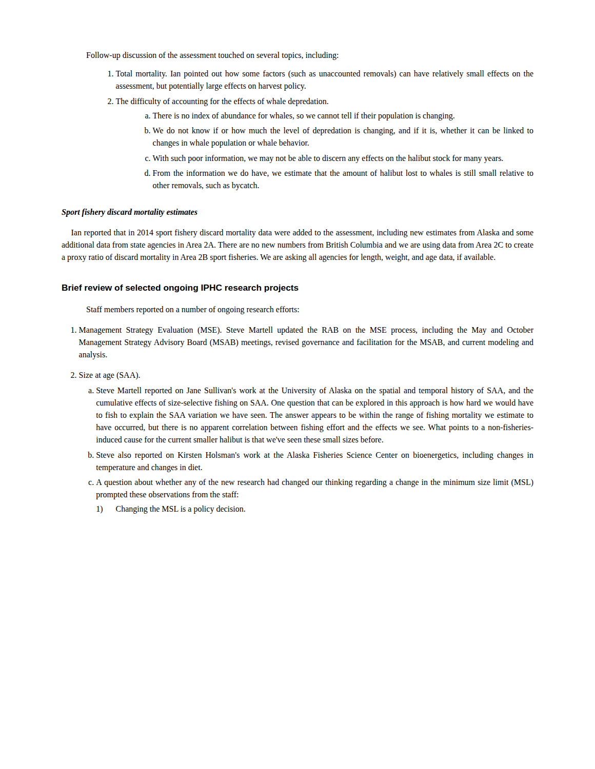Follow-up discussion of the assessment touched on several topics, including:
Total mortality. Ian pointed out how some factors (such as unaccounted removals) can have relatively small effects on the assessment, but potentially large effects on harvest policy.
The difficulty of accounting for the effects of whale depredation.
There is no index of abundance for whales, so we cannot tell if their population is changing.
We do not know if or how much the level of depredation is changing, and if it is, whether it can be linked to changes in whale population or whale behavior.
With such poor information, we may not be able to discern any effects on the halibut stock for many years.
From the information we do have, we estimate that the amount of halibut lost to whales is still small relative to other removals, such as bycatch.
Sport fishery discard mortality estimates
Ian reported that in 2014 sport fishery discard mortality data were added to the assessment, including new estimates from Alaska and some additional data from state agencies in Area 2A. There are no new numbers from British Columbia and we are using data from Area 2C to create a proxy ratio of discard mortality in Area 2B sport fisheries. We are asking all agencies for length, weight, and age data, if available.
Brief review of selected ongoing IPHC research projects
Staff members reported on a number of ongoing research efforts:
Management Strategy Evaluation (MSE). Steve Martell updated the RAB on the MSE process, including the May and October Management Strategy Advisory Board (MSAB) meetings, revised governance and facilitation for the MSAB, and current modeling and analysis.
Size at age (SAA).
Steve Martell reported on Jane Sullivan's work at the University of Alaska on the spatial and temporal history of SAA, and the cumulative effects of size-selective fishing on SAA. One question that can be explored in this approach is how hard we would have to fish to explain the SAA variation we have seen. The answer appears to be within the range of fishing mortality we estimate to have occurred, but there is no apparent correlation between fishing effort and the effects we see. What points to a non-fisheries-induced cause for the current smaller halibut is that we've seen these small sizes before.
Steve also reported on Kirsten Holsman's work at the Alaska Fisheries Science Center on bioenergetics, including changes in temperature and changes in diet.
A question about whether any of the new research had changed our thinking regarding a change in the minimum size limit (MSL) prompted these observations from the staff:
Changing the MSL is a policy decision.